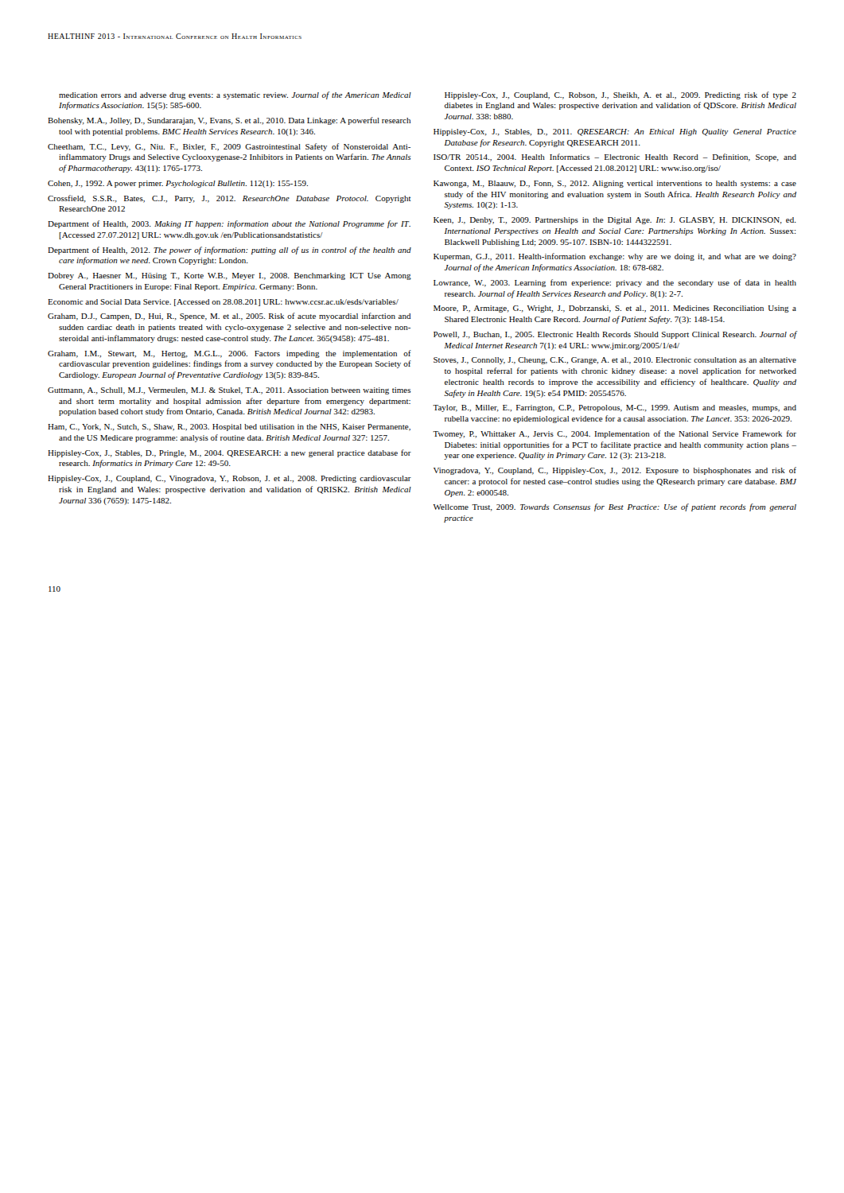HEALTHINF 2013 - International Conference on Health Informatics
medication errors and adverse drug events: a systematic review. Journal of the American Medical Informatics Association. 15(5): 585-600.
Bohensky, M.A., Jolley, D., Sundararajan, V., Evans, S. et al., 2010. Data Linkage: A powerful research tool with potential problems. BMC Health Services Research. 10(1): 346.
Cheetham, T.C., Levy, G., Niu. F., Bixler, F., 2009 Gastrointestinal Safety of Nonsteroidal Anti-inflammatory Drugs and Selective Cyclooxygenase-2 Inhibitors in Patients on Warfarin. The Annals of Pharmacotherapy. 43(11): 1765-1773.
Cohen, J., 1992. A power primer. Psychological Bulletin. 112(1): 155-159.
Crossfield, S.S.R., Bates, C.J., Parry, J., 2012. ResearchOne Database Protocol. Copyright ResearchOne 2012
Department of Health, 2003. Making IT happen: information about the National Programme for IT. [Accessed 27.07.2012] URL: www.dh.gov.uk /en/Publicationsandstatistics/
Department of Health, 2012. The power of information: putting all of us in control of the health and care information we need. Crown Copyright: London.
Dobrey A., Haesner M., Hüsing T., Korte W.B., Meyer I., 2008. Benchmarking ICT Use Among General Practitioners in Europe: Final Report. Empirica. Germany: Bonn.
Economic and Social Data Service. [Accessed on 28.08.201] URL: hwww.ccsr.ac.uk/esds/variables/
Graham, D.J., Campen, D., Hui, R., Spence, M. et al., 2005. Risk of acute myocardial infarction and sudden cardiac death in patients treated with cyclo-oxygenase 2 selective and non-selective non-steroidal anti-inflammatory drugs: nested case-control study. The Lancet. 365(9458): 475-481.
Graham, I.M., Stewart, M., Hertog, M.G.L., 2006. Factors impeding the implementation of cardiovascular prevention guidelines: findings from a survey conducted by the European Society of Cardiology. European Journal of Preventative Cardiology 13(5): 839-845.
Guttmann, A., Schull, M.J., Vermeulen, M.J. & Stukel, T.A., 2011. Association between waiting times and short term mortality and hospital admission after departure from emergency department: population based cohort study from Ontario, Canada. British Medical Journal 342: d2983.
Ham, C., York, N., Sutch, S., Shaw, R., 2003. Hospital bed utilisation in the NHS, Kaiser Permanente, and the US Medicare programme: analysis of routine data. British Medical Journal 327: 1257.
Hippisley-Cox, J., Stables, D., Pringle, M., 2004. QRESEARCH: a new general practice database for research. Informatics in Primary Care 12: 49-50.
Hippisley-Cox, J., Coupland, C., Vinogradova, Y., Robson, J. et al., 2008. Predicting cardiovascular risk in England and Wales: prospective derivation and validation of QRISK2. British Medical Journal 336 (7659): 1475-1482.
Hippisley-Cox, J., Coupland, C., Robson, J., Sheikh, A. et al., 2009. Predicting risk of type 2 diabetes in England and Wales: prospective derivation and validation of QDScore. British Medical Journal. 338: b880.
Hippisley-Cox, J., Stables, D., 2011. QRESEARCH: An Ethical High Quality General Practice Database for Research. Copyright QRESEARCH 2011.
ISO/TR 20514., 2004. Health Informatics – Electronic Health Record – Definition, Scope, and Context. ISO Technical Report. [Accessed 21.08.2012] URL: www.iso.org/iso/
Kawonga, M., Blaauw, D., Fonn, S., 2012. Aligning vertical interventions to health systems: a case study of the HIV monitoring and evaluation system in South Africa. Health Research Policy and Systems. 10(2): 1-13.
Keen, J., Denby, T., 2009. Partnerships in the Digital Age. In: J. GLASBY, H. DICKINSON, ed. International Perspectives on Health and Social Care: Partnerships Working In Action. Sussex: Blackwell Publishing Ltd; 2009. 95-107. ISBN-10: 1444322591.
Kuperman, G.J., 2011. Health-information exchange: why are we doing it, and what are we doing? Journal of the American Informatics Association. 18: 678-682.
Lowrance, W., 2003. Learning from experience: privacy and the secondary use of data in health research. Journal of Health Services Research and Policy. 8(1): 2-7.
Moore, P., Armitage, G., Wright, J., Dobrzanski, S. et al., 2011. Medicines Reconciliation Using a Shared Electronic Health Care Record. Journal of Patient Safety. 7(3): 148-154.
Powell, J., Buchan, I., 2005. Electronic Health Records Should Support Clinical Research. Journal of Medical Internet Research 7(1): e4 URL: www.jmir.org/2005/1/e4/
Stoves, J., Connolly, J., Cheung, C.K., Grange, A. et al., 2010. Electronic consultation as an alternative to hospital referral for patients with chronic kidney disease: a novel application for networked electronic health records to improve the accessibility and efficiency of healthcare. Quality and Safety in Health Care. 19(5): e54 PMID: 20554576.
Taylor, B., Miller, E., Farrington, C.P., Petropolous, M-C., 1999. Autism and measles, mumps, and rubella vaccine: no epidemiological evidence for a causal association. The Lancet. 353: 2026-2029.
Twomey, P., Whittaker A., Jervis C., 2004. Implementation of the National Service Framework for Diabetes: initial opportunities for a PCT to facilitate practice and health community action plans – year one experience. Quality in Primary Care. 12 (3): 213-218.
Vinogradova, Y., Coupland, C., Hippisley-Cox, J., 2012. Exposure to bisphosphonates and risk of cancer: a protocol for nested case–control studies using the QResearch primary care database. BMJ Open. 2: e000548.
Wellcome Trust, 2009. Towards Consensus for Best Practice: Use of patient records from general practice
110